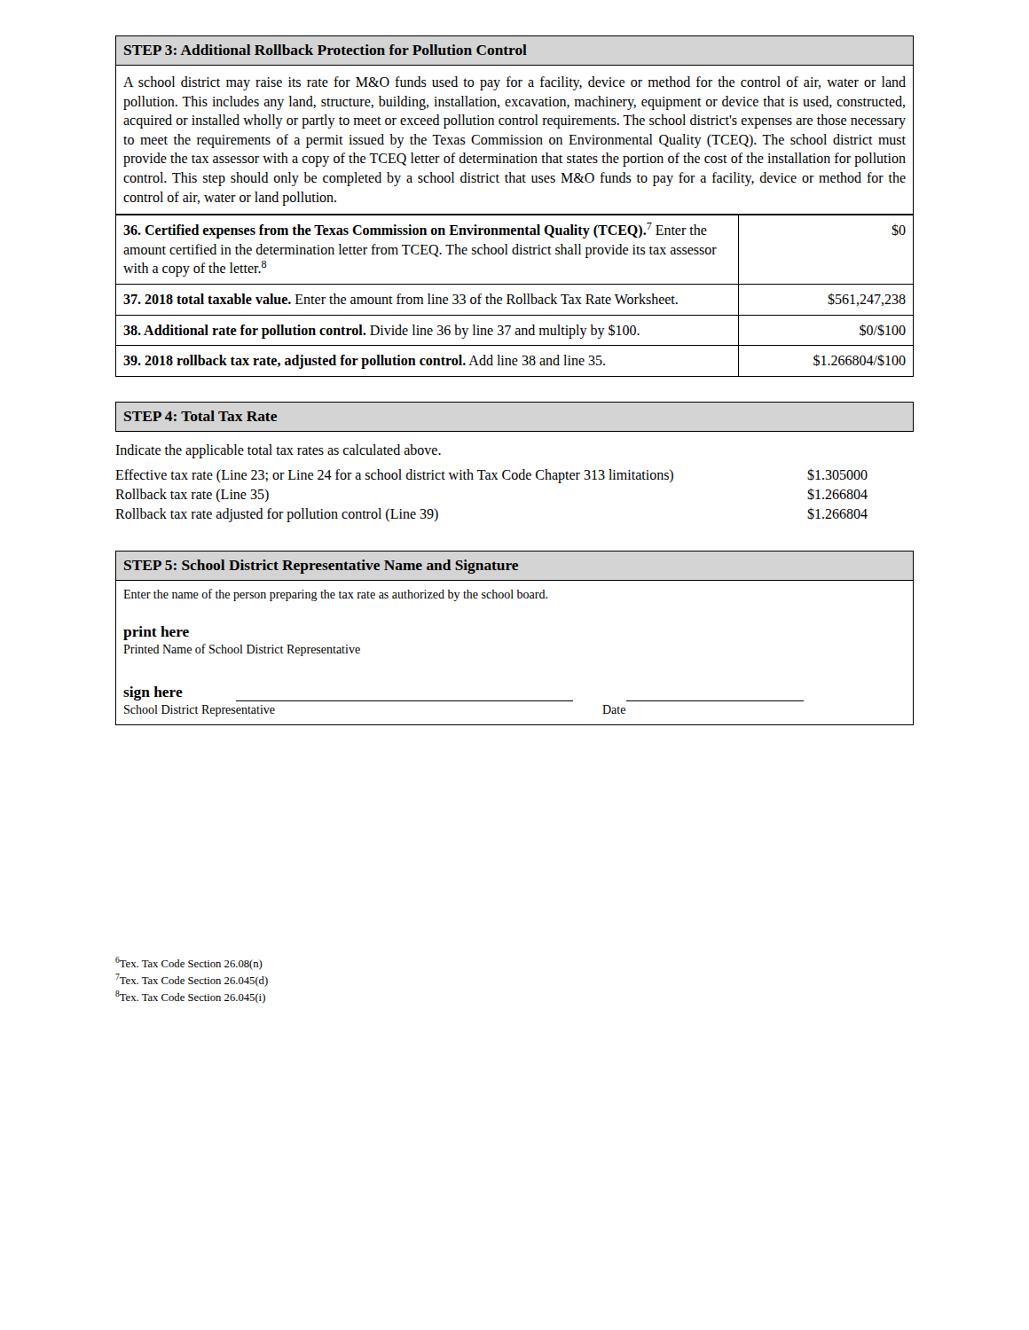STEP 3: Additional Rollback Protection for Pollution Control
A school district may raise its rate for M&O funds used to pay for a facility, device or method for the control of air, water or land pollution. This includes any land, structure, building, installation, excavation, machinery, equipment or device that is used, constructed, acquired or installed wholly or partly to meet or exceed pollution control requirements. The school district's expenses are those necessary to meet the requirements of a permit issued by the Texas Commission on Environmental Quality (TCEQ). The school district must provide the tax assessor with a copy of the TCEQ letter of determination that states the portion of the cost of the installation for pollution control. This step should only be completed by a school district that uses M&O funds to pay for a facility, device or method for the control of air, water or land pollution.
| 36. Certified expenses from the Texas Commission on Environmental Quality (TCEQ). 7 Enter the amount certified in the determination letter from TCEQ. The school district shall provide its tax assessor with a copy of the letter. 8 | $0 |
| 37. 2018 total taxable value. Enter the amount from line 33 of the Rollback Tax Rate Worksheet. | $561,247,238 |
| 38. Additional rate for pollution control. Divide line 36 by line 37 and multiply by $100. | $0/$100 |
| 39. 2018 rollback tax rate, adjusted for pollution control. Add line 38 and line 35. | $1.266804/$100 |
STEP 4: Total Tax Rate
Indicate the applicable total tax rates as calculated above.
Effective tax rate (Line 23; or Line 24 for a school district with Tax Code Chapter 313 limitations) $1.305000
Rollback tax rate (Line 35) $1.266804
Rollback tax rate adjusted for pollution control (Line 39) $1.266804
STEP 5: School District Representative Name and Signature
Enter the name of the person preparing the tax rate as authorized by the school board.
print here
Printed Name of School District Representative
sign here
School District Representative Date
6Tex. Tax Code Section 26.08(n)
7Tex. Tax Code Section 26.045(d)
8Tex. Tax Code Section 26.045(i)